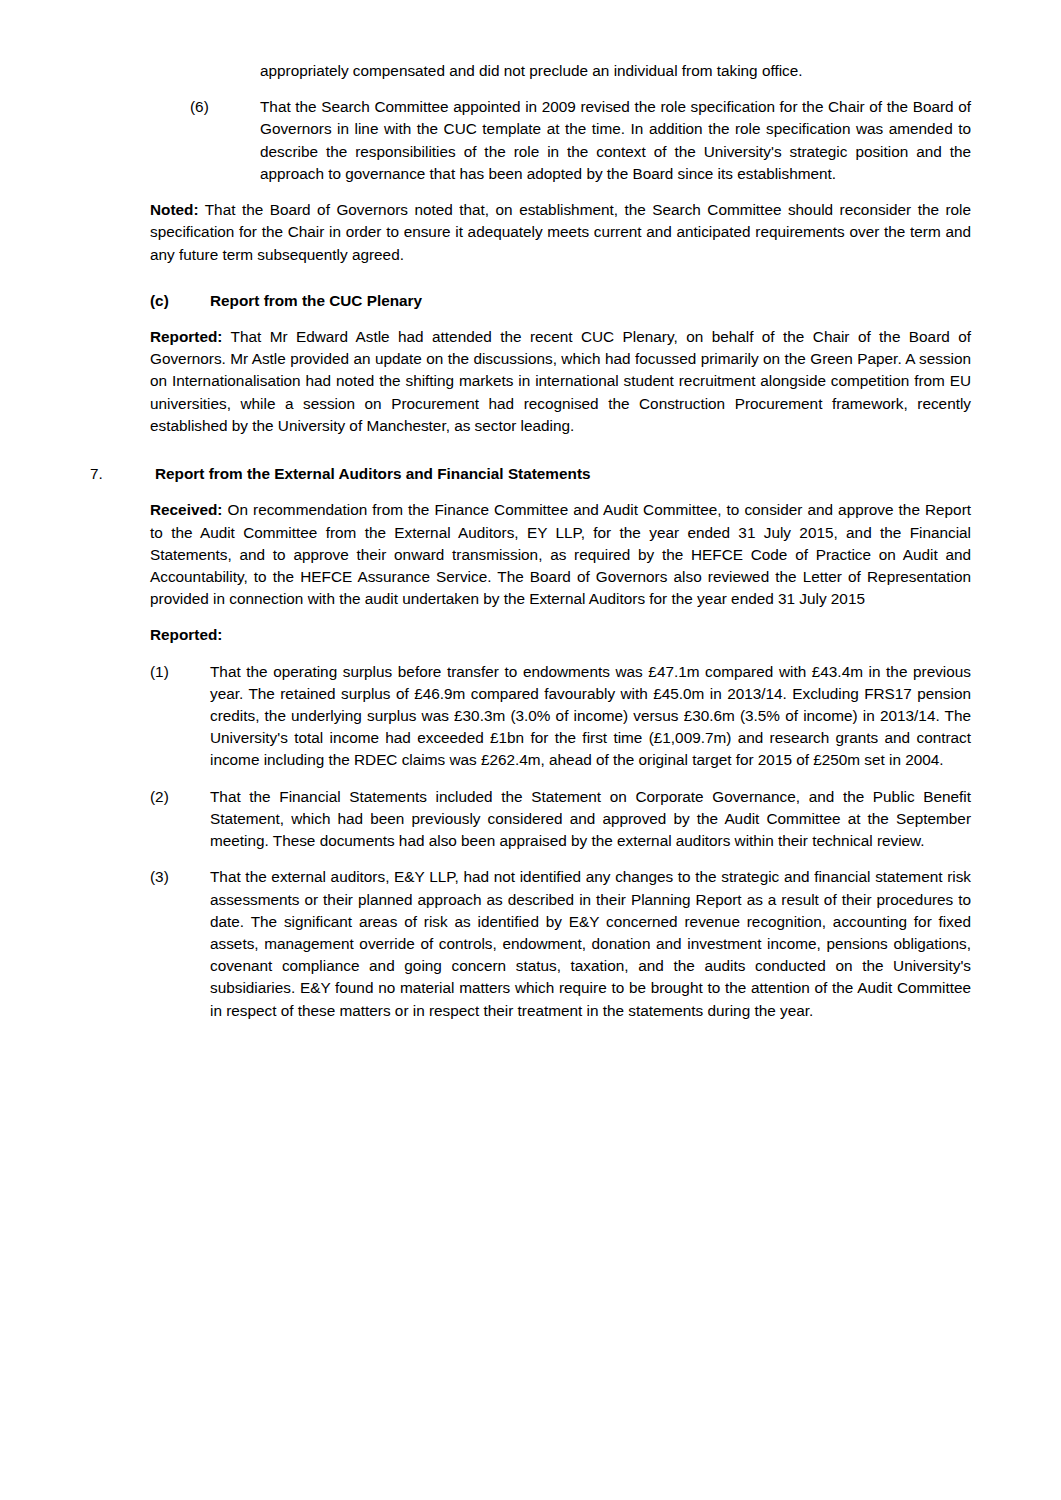appropriately compensated and did not preclude an individual from taking office.
(6)
That the Search Committee appointed in 2009 revised the role specification for the Chair of the Board of Governors in line with the CUC template at the time. In addition the role specification was amended to describe the responsibilities of the role in the context of the University's strategic position and the approach to governance that has been adopted by the Board since its establishment.
Noted: That the Board of Governors noted that, on establishment, the Search Committee should reconsider the role specification for the Chair in order to ensure it adequately meets current and anticipated requirements over the term and any future term subsequently agreed.
(c)
Report from the CUC Plenary
Reported: That Mr Edward Astle had attended the recent CUC Plenary, on behalf of the Chair of the Board of Governors. Mr Astle provided an update on the discussions, which had focussed primarily on the Green Paper. A session on Internationalisation had noted the shifting markets in international student recruitment alongside competition from EU universities, while a session on Procurement had recognised the Construction Procurement framework, recently established by the University of Manchester, as sector leading.
7.
Report from the External Auditors and Financial Statements
Received: On recommendation from the Finance Committee and Audit Committee, to consider and approve the Report to the Audit Committee from the External Auditors, EY LLP, for the year ended 31 July 2015, and the Financial Statements, and to approve their onward transmission, as required by the HEFCE Code of Practice on Audit and Accountability, to the HEFCE Assurance Service. The Board of Governors also reviewed the Letter of Representation provided in connection with the audit undertaken by the External Auditors for the year ended 31 July 2015
Reported:
(1)
That the operating surplus before transfer to endowments was £47.1m compared with £43.4m in the previous year. The retained surplus of £46.9m compared favourably with £45.0m in 2013/14. Excluding FRS17 pension credits, the underlying surplus was £30.3m (3.0% of income) versus £30.6m (3.5% of income) in 2013/14. The University's total income had exceeded £1bn for the first time (£1,009.7m) and research grants and contract income including the RDEC claims was £262.4m, ahead of the original target for 2015 of £250m set in 2004.
(2)
That the Financial Statements included the Statement on Corporate Governance, and the Public Benefit Statement, which had been previously considered and approved by the Audit Committee at the September meeting. These documents had also been appraised by the external auditors within their technical review.
(3)
That the external auditors, E&Y LLP, had not identified any changes to the strategic and financial statement risk assessments or their planned approach as described in their Planning Report as a result of their procedures to date. The significant areas of risk as identified by E&Y concerned revenue recognition, accounting for fixed assets, management override of controls, endowment, donation and investment income, pensions obligations, covenant compliance and going concern status, taxation, and the audits conducted on the University's subsidiaries. E&Y found no material matters which require to be brought to the attention of the Audit Committee in respect of these matters or in respect their treatment in the statements during the year.